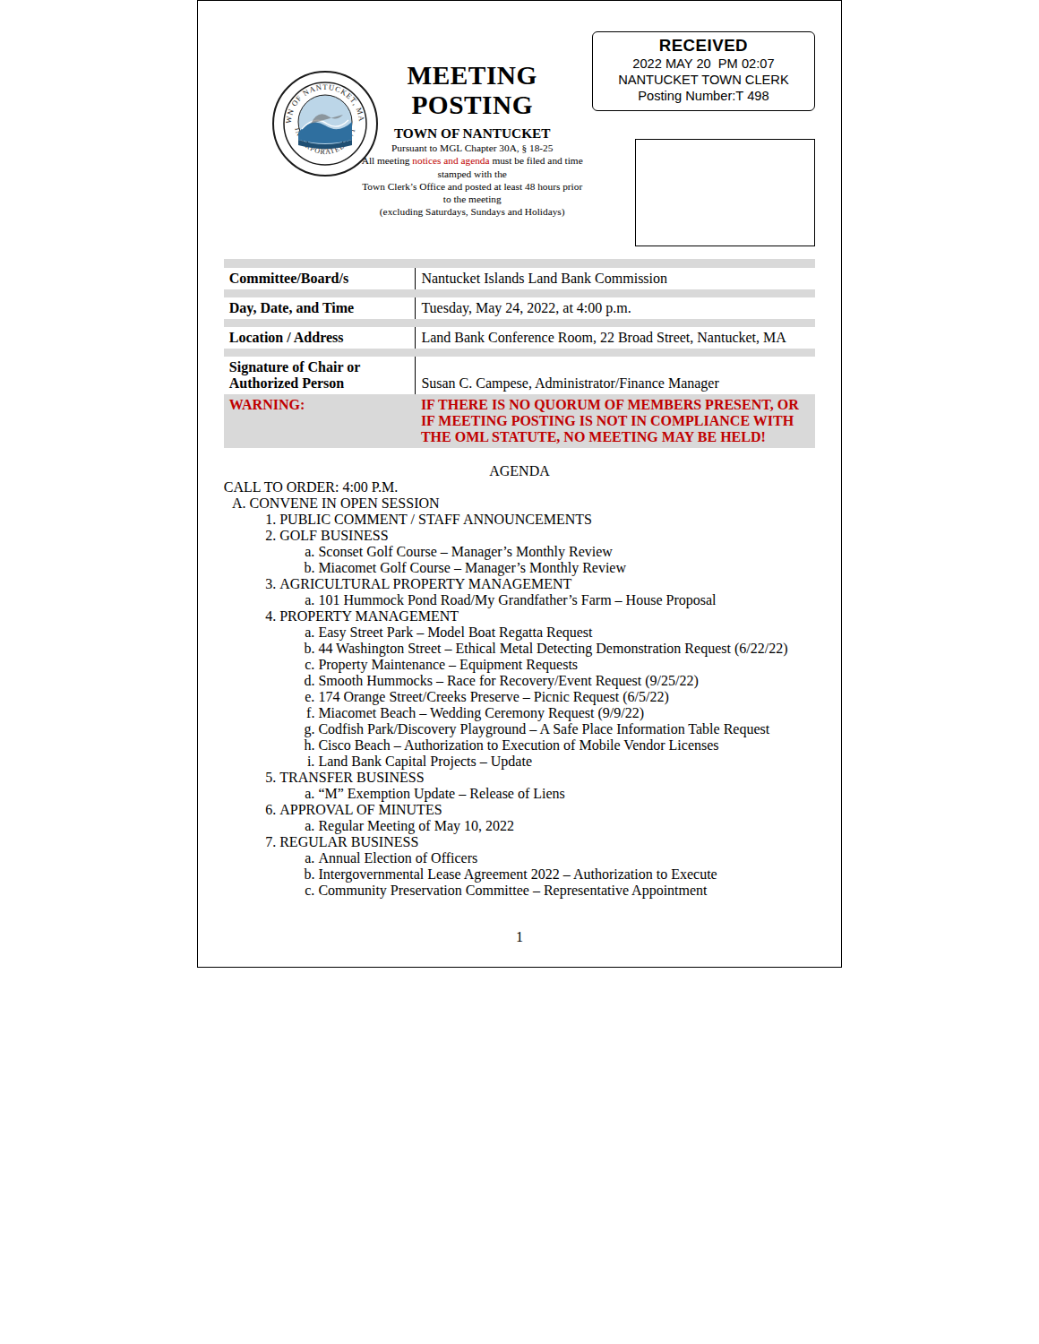RECEIVED
2022 MAY 20 PM 02:07
NANTUCKET TOWN CLERK
Posting Number:T 498
TOWN OF NANTUCKET, MASS. INCORPORATED 1671
MEETING POSTING
TOWN OF NANTUCKET
Pursuant to MGL Chapter 30A, § 18-25
All meeting notices and agenda must be filed and time stamped with the
Town Clerk’s Office and posted at least 48 hours prior to the meeting
(excluding Saturdays, Sundays and Holidays)
| Committee/Board/s | Nantucket Islands Land Bank Commission |
| Day, Date, and Time | Tuesday, May 24, 2022, at 4:00 p.m. |
| Location / Address | Land Bank Conference Room, 22 Broad Street, Nantucket, MA |
| Signature of Chair or Authorized Person | Susan C. Campese, Administrator/Finance Manager |
| WARNING: | IF THERE IS NO QUORUM OF MEMBERS PRESENT, OR IF MEETING POSTING IS NOT IN COMPLIANCE WITH THE OML STATUTE, NO MEETING MAY BE HELD! |
AGENDA
CALL TO ORDER: 4:00 P.M.
CONVENE IN OPEN SESSION
PUBLIC COMMENT / STAFF ANNOUNCEMENTS
GOLF BUSINESS
Sconset Golf Course – Manager’s Monthly Review
Miacomet Golf Course – Manager’s Monthly Review
AGRICULTURAL PROPERTY MANAGEMENT
101 Hummock Pond Road/My Grandfather’s Farm – House Proposal
PROPERTY MANAGEMENT
Easy Street Park – Model Boat Regatta Request
44 Washington Street – Ethical Metal Detecting Demonstration Request (6/22/22)
Property Maintenance – Equipment Requests
Smooth Hummocks – Race for Recovery/Event Request (9/25/22)
174 Orange Street/Creeks Preserve – Picnic Request (6/5/22)
Miacomet Beach – Wedding Ceremony Request (9/9/22)
Codfish Park/Discovery Playground – A Safe Place Information Table Request
Cisco Beach – Authorization to Execution of Mobile Vendor Licenses
Land Bank Capital Projects – Update
TRANSFER BUSINESS
“M” Exemption Update – Release of Liens
APPROVAL OF MINUTES
Regular Meeting of May 10, 2022
REGULAR BUSINESS
Annual Election of Officers
Intergovernmental Lease Agreement 2022 – Authorization to Execute
Community Preservation Committee – Representative Appointment
1